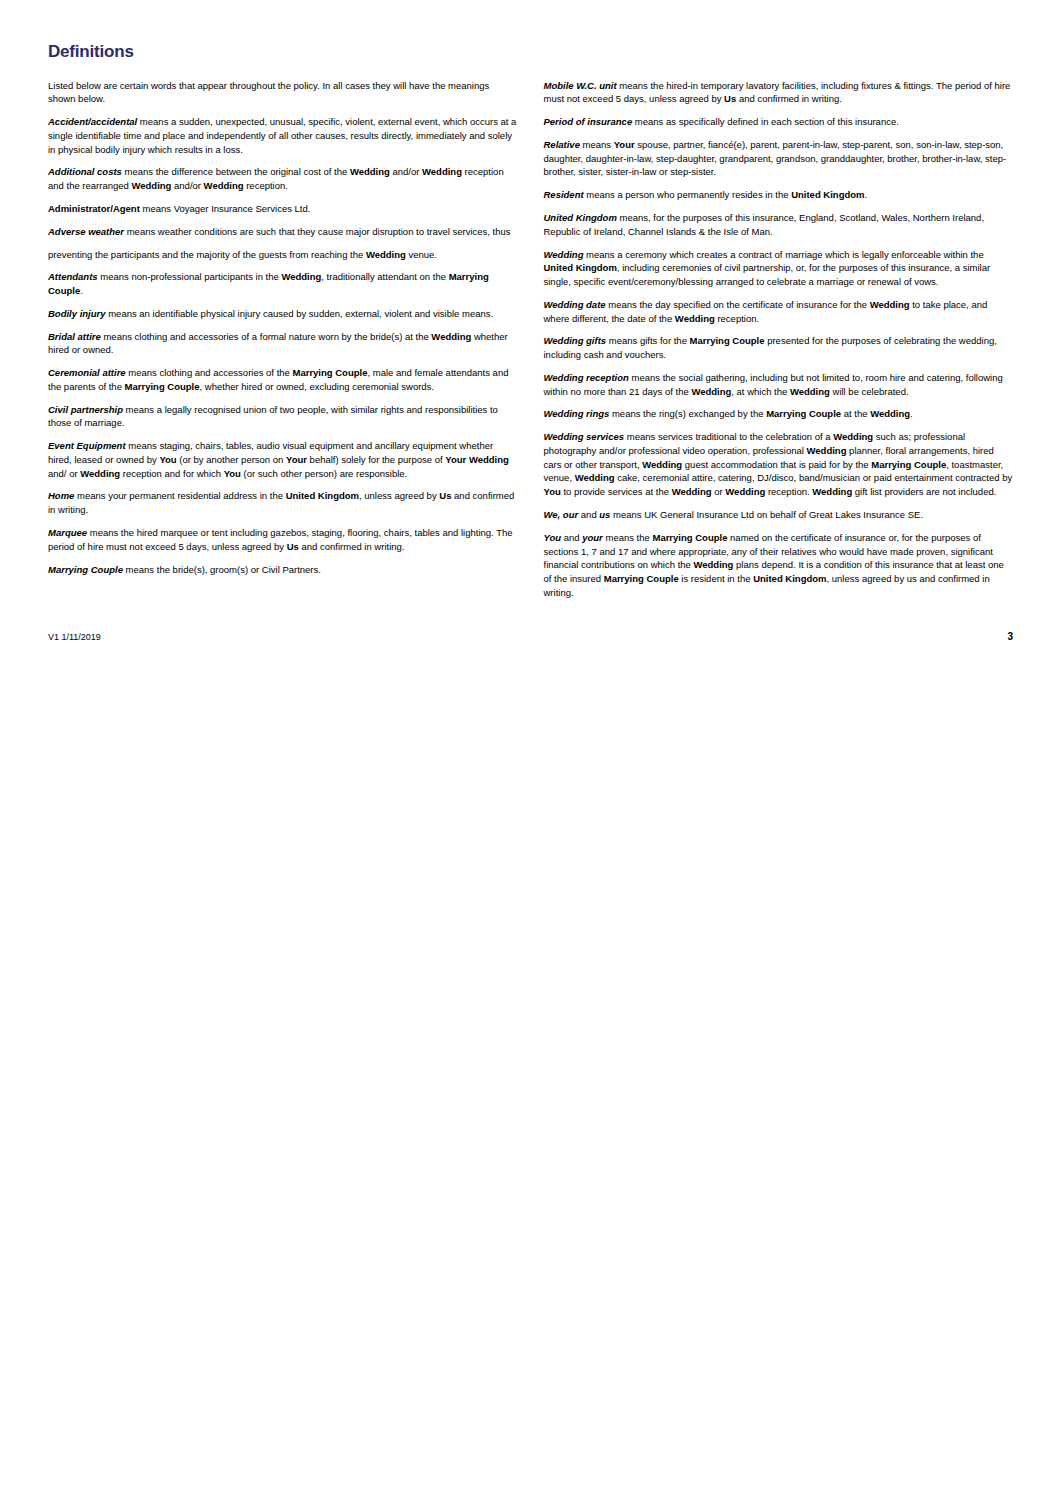Definitions
Listed below are certain words that appear throughout the policy. In all cases they will have the meanings shown below.
Accident/accidental means a sudden, unexpected, unusual, specific, violent, external event, which occurs at a single identifiable time and place and independently of all other causes, results directly, immediately and solely in physical bodily injury which results in a loss.
Additional costs means the difference between the original cost of the Wedding and/or Wedding reception and the rearranged Wedding and/or Wedding reception.
Administrator/Agent means Voyager Insurance Services Ltd.
Adverse weather means weather conditions are such that they cause major disruption to travel services, thus
preventing the participants and the majority of the guests from reaching the Wedding venue.
Attendants means non-professional participants in the Wedding, traditionally attendant on the Marrying Couple.
Bodily injury means an identifiable physical injury caused by sudden, external, violent and visible means.
Bridal attire means clothing and accessories of a formal nature worn by the bride(s) at the Wedding whether hired or owned.
Ceremonial attire means clothing and accessories of the Marrying Couple, male and female attendants and the parents of the Marrying Couple, whether hired or owned, excluding ceremonial swords.
Civil partnership means a legally recognised union of two people, with similar rights and responsibilities to those of marriage.
Event Equipment means staging, chairs, tables, audio visual equipment and ancillary equipment whether hired, leased or owned by You (or by another person on Your behalf) solely for the purpose of Your Wedding and/ or Wedding reception and for which You (or such other person) are responsible.
Home means your permanent residential address in the United Kingdom, unless agreed by Us and confirmed in writing.
Marquee means the hired marquee or tent including gazebos, staging, flooring, chairs, tables and lighting. The period of hire must not exceed 5 days, unless agreed by Us and confirmed in writing.
Marrying Couple means the bride(s), groom(s) or Civil Partners.
Mobile W.C. unit means the hired-in temporary lavatory facilities, including fixtures & fittings. The period of hire must not exceed 5 days, unless agreed by Us and confirmed in writing.
Period of insurance means as specifically defined in each section of this insurance.
Relative means Your spouse, partner, fiancé(e), parent, parent-in-law, step-parent, son, son-in-law, step-son, daughter, daughter-in-law, step-daughter, grandparent, grandson, granddaughter, brother, brother-in-law, step-brother, sister, sister-in-law or step-sister.
Resident means a person who permanently resides in the United Kingdom.
United Kingdom means, for the purposes of this insurance, England, Scotland, Wales, Northern Ireland, Republic of Ireland, Channel Islands & the Isle of Man.
Wedding means a ceremony which creates a contract of marriage which is legally enforceable within the United Kingdom, including ceremonies of civil partnership, or, for the purposes of this insurance, a similar single, specific event/ceremony/blessing arranged to celebrate a marriage or renewal of vows.
Wedding date means the day specified on the certificate of insurance for the Wedding to take place, and where different, the date of the Wedding reception.
Wedding gifts means gifts for the Marrying Couple presented for the purposes of celebrating the wedding, including cash and vouchers.
Wedding reception means the social gathering, including but not limited to, room hire and catering, following within no more than 21 days of the Wedding, at which the Wedding will be celebrated.
Wedding rings means the ring(s) exchanged by the Marrying Couple at the Wedding.
Wedding services means services traditional to the celebration of a Wedding such as; professional photography and/or professional video operation, professional Wedding planner, floral arrangements, hired cars or other transport, Wedding guest accommodation that is paid for by the Marrying Couple, toastmaster, venue, Wedding cake, ceremonial attire, catering, DJ/disco, band/musician or paid entertainment contracted by You to provide services at the Wedding or Wedding reception. Wedding gift list providers are not included.
We, our and us means UK General Insurance Ltd on behalf of Great Lakes Insurance SE.
You and your means the Marrying Couple named on the certificate of insurance or, for the purposes of sections 1, 7 and 17 and where appropriate, any of their relatives who would have made proven, significant financial contributions on which the Wedding plans depend. It is a condition of this insurance that at least one of the insured Marrying Couple is resident in the United Kingdom, unless agreed by us and confirmed in writing.
V1 1/11/2019 3